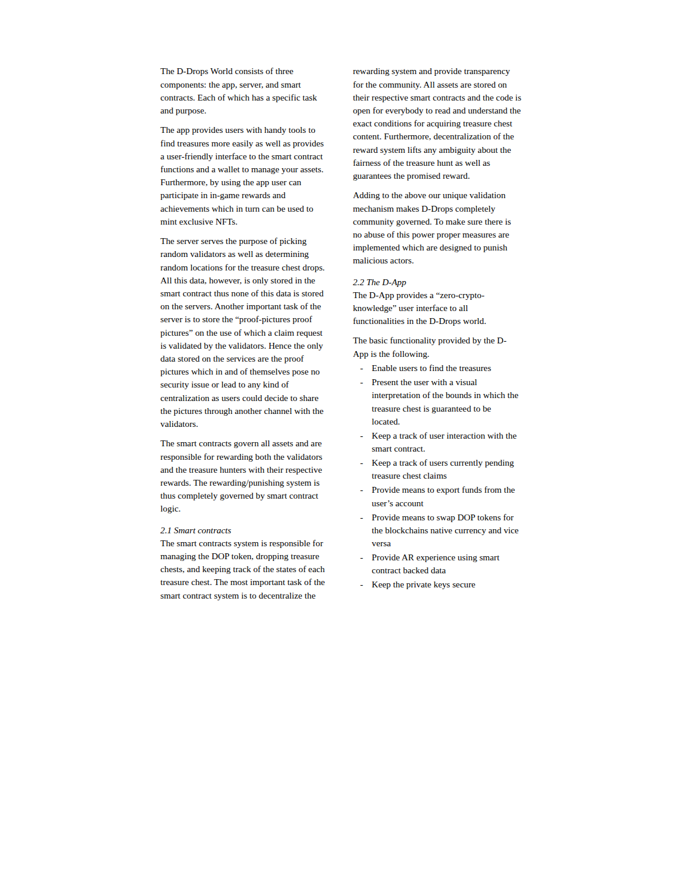The D-Drops World consists of three components: the app, server, and smart contracts. Each of which has a specific task and purpose.
The app provides users with handy tools to find treasures more easily as well as provides a user-friendly interface to the smart contract functions and a wallet to manage your assets. Furthermore, by using the app user can participate in in-game rewards and achievements which in turn can be used to mint exclusive NFTs.
The server serves the purpose of picking random validators as well as determining random locations for the treasure chest drops. All this data, however, is only stored in the smart contract thus none of this data is stored on the servers. Another important task of the server is to store the “proof-pictures proof pictures” on the use of which a claim request is validated by the validators. Hence the only data stored on the services are the proof pictures which in and of themselves pose no security issue or lead to any kind of centralization as users could decide to share the pictures through another channel with the validators.
The smart contracts govern all assets and are responsible for rewarding both the validators and the treasure hunters with their respective rewards. The rewarding/punishing system is thus completely governed by smart contract logic.
2.1 Smart contracts
The smart contracts system is responsible for managing the DOP token, dropping treasure chests, and keeping track of the states of each treasure chest. The most important task of the smart contract system is to decentralize the rewarding system and provide transparency for the community. All assets are stored on their respective smart contracts and the code is open for everybody to read and understand the exact conditions for acquiring treasure chest content. Furthermore, decentralization of the reward system lifts any ambiguity about the fairness of the treasure hunt as well as guarantees the promised reward.
Adding to the above our unique validation mechanism makes D-Drops completely community governed. To make sure there is no abuse of this power proper measures are implemented which are designed to punish malicious actors.
2.2 The D-App
The D-App provides a “zero-crypto-knowledge” user interface to all functionalities in the D-Drops world.
The basic functionality provided by the D-App is the following.
Enable users to find the treasures
Present the user with a visual interpretation of the bounds in which the treasure chest is guaranteed to be located.
Keep a track of user interaction with the smart contract.
Keep a track of users currently pending treasure chest claims
Provide means to export funds from the user’s account
Provide means to swap DOP tokens for the blockchains native currency and vice versa
Provide AR experience using smart contract backed data
Keep the private keys secure